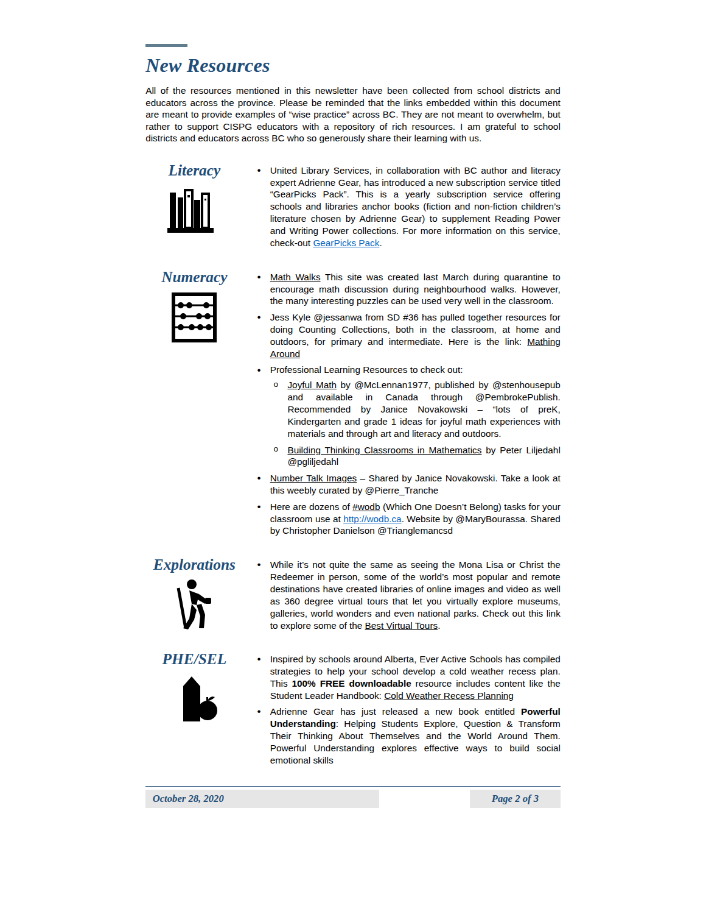New Resources
All of the resources mentioned in this newsletter have been collected from school districts and educators across the province. Please be reminded that the links embedded within this document are meant to provide examples of “wise practice” across BC. They are not meant to overwhelm, but rather to support CISPG educators with a repository of rich resources. I am grateful to school districts and educators across BC who so generously share their learning with us.
Literacy
United Library Services, in collaboration with BC author and literacy expert Adrienne Gear, has introduced a new subscription service titled “GearPicks Pack”. This is a yearly subscription service offering schools and libraries anchor books (fiction and non-fiction children’s literature chosen by Adrienne Gear) to supplement Reading Power and Writing Power collections. For more information on this service, check-out GearPicks Pack.
Numeracy
Math Walks This site was created last March during quarantine to encourage math discussion during neighbourhood walks. However, the many interesting puzzles can be used very well in the classroom.
Jess Kyle @jessanwa from SD #36 has pulled together resources for doing Counting Collections, both in the classroom, at home and outdoors, for primary and intermediate. Here is the link: Mathing Around
Professional Learning Resources to check out:
Joyful Math by @McLennan1977, published by @stenhousepub and available in Canada through @PembrokePublish. Recommended by Janice Novakowski – “lots of preK, Kindergarten and grade 1 ideas for joyful math experiences with materials and through art and literacy and outdoors.
Building Thinking Classrooms in Mathematics by Peter Liljedahl @pgliljedahl
Number Talk Images – Shared by Janice Novakowski. Take a look at this weebly curated by @Pierre_Tranche
Here are dozens of #wodb (Which One Doesn’t Belong) tasks for your classroom use at http://wodb.ca. Website by @MaryBourassa. Shared by Christopher Danielson @Trianglemancsd
Explorations
While it’s not quite the same as seeing the Mona Lisa or Christ the Redeemer in person, some of the world’s most popular and remote destinations have created libraries of online images and video as well as 360 degree virtual tours that let you virtually explore museums, galleries, world wonders and even national parks. Check out this link to explore some of the Best Virtual Tours.
PHE/SEL
Inspired by schools around Alberta, Ever Active Schools has compiled strategies to help your school develop a cold weather recess plan. This 100% FREE downloadable resource includes content like the Student Leader Handbook: Cold Weather Recess Planning
Adrienne Gear has just released a new book entitled Powerful Understanding: Helping Students Explore, Question & Transform Their Thinking About Themselves and the World Around Them. Powerful Understanding explores effective ways to build social emotional skills
October 28, 2020
Page 2 of 3